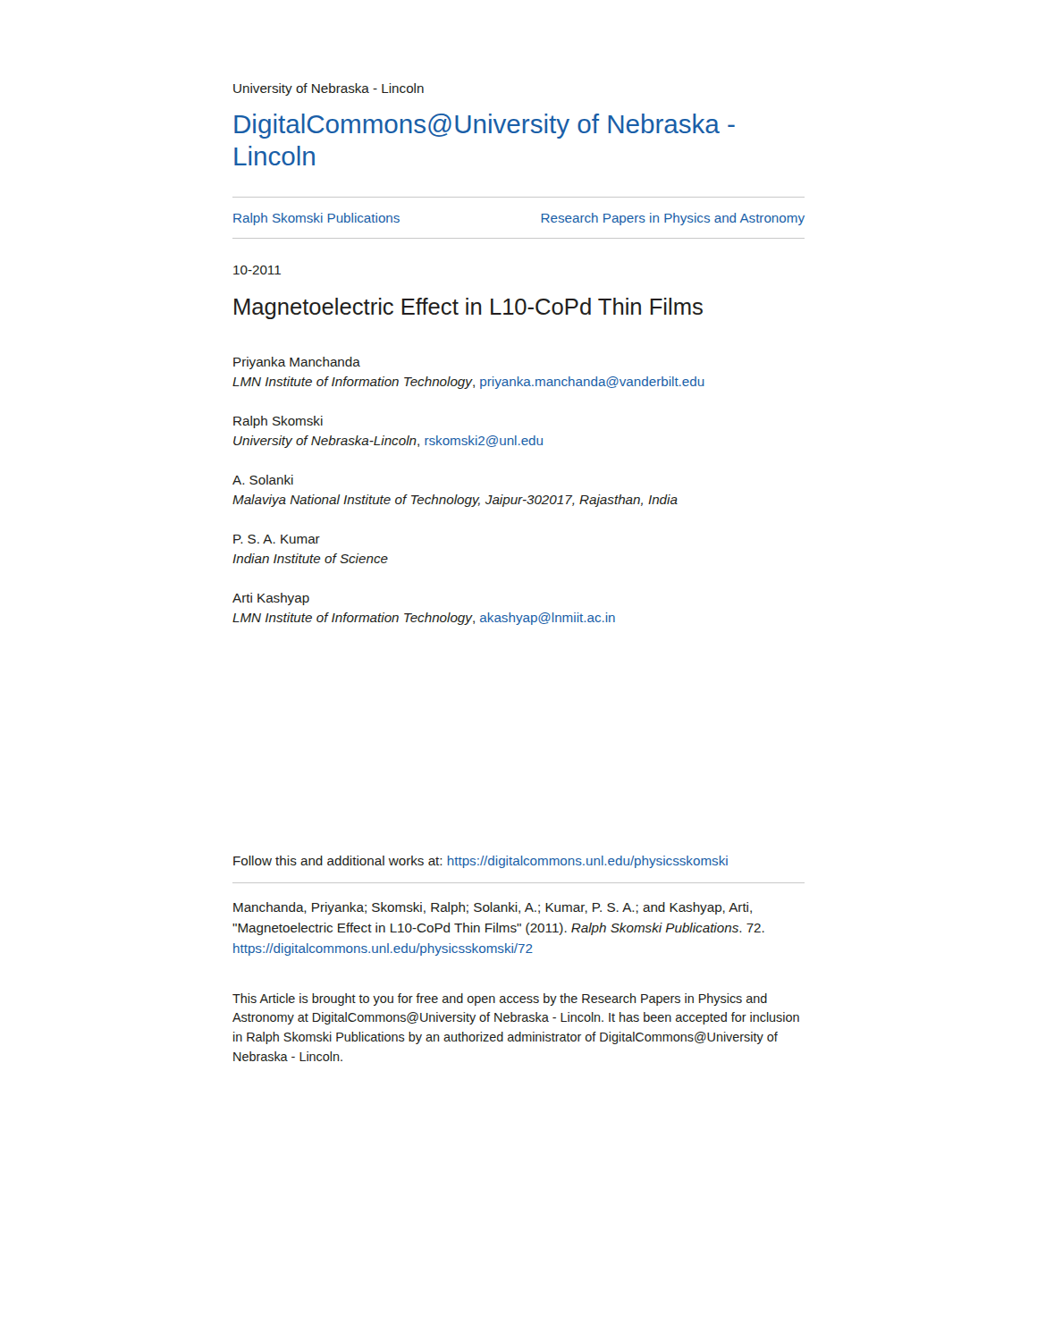University of Nebraska - Lincoln
DigitalCommons@University of Nebraska - Lincoln
Ralph Skomski Publications
Research Papers in Physics and Astronomy
10-2011
Magnetoelectric Effect in L10-CoPd Thin Films
Priyanka Manchanda LMN Institute of Information Technology, priyanka.manchanda@vanderbilt.edu
Ralph Skomski University of Nebraska-Lincoln, rskomski2@unl.edu
A. Solanki Malaviya National Institute of Technology, Jaipur-302017, Rajasthan, India
P. S. A. Kumar Indian Institute of Science
Arti Kashyap LMN Institute of Information Technology, akashyap@lnmiit.ac.in
Follow this and additional works at: https://digitalcommons.unl.edu/physicsskomski
Manchanda, Priyanka; Skomski, Ralph; Solanki, A.; Kumar, P. S. A.; and Kashyap, Arti, "Magnetoelectric Effect in L10-CoPd Thin Films" (2011). Ralph Skomski Publications. 72.
https://digitalcommons.unl.edu/physicsskomski/72
This Article is brought to you for free and open access by the Research Papers in Physics and Astronomy at DigitalCommons@University of Nebraska - Lincoln. It has been accepted for inclusion in Ralph Skomski Publications by an authorized administrator of DigitalCommons@University of Nebraska - Lincoln.